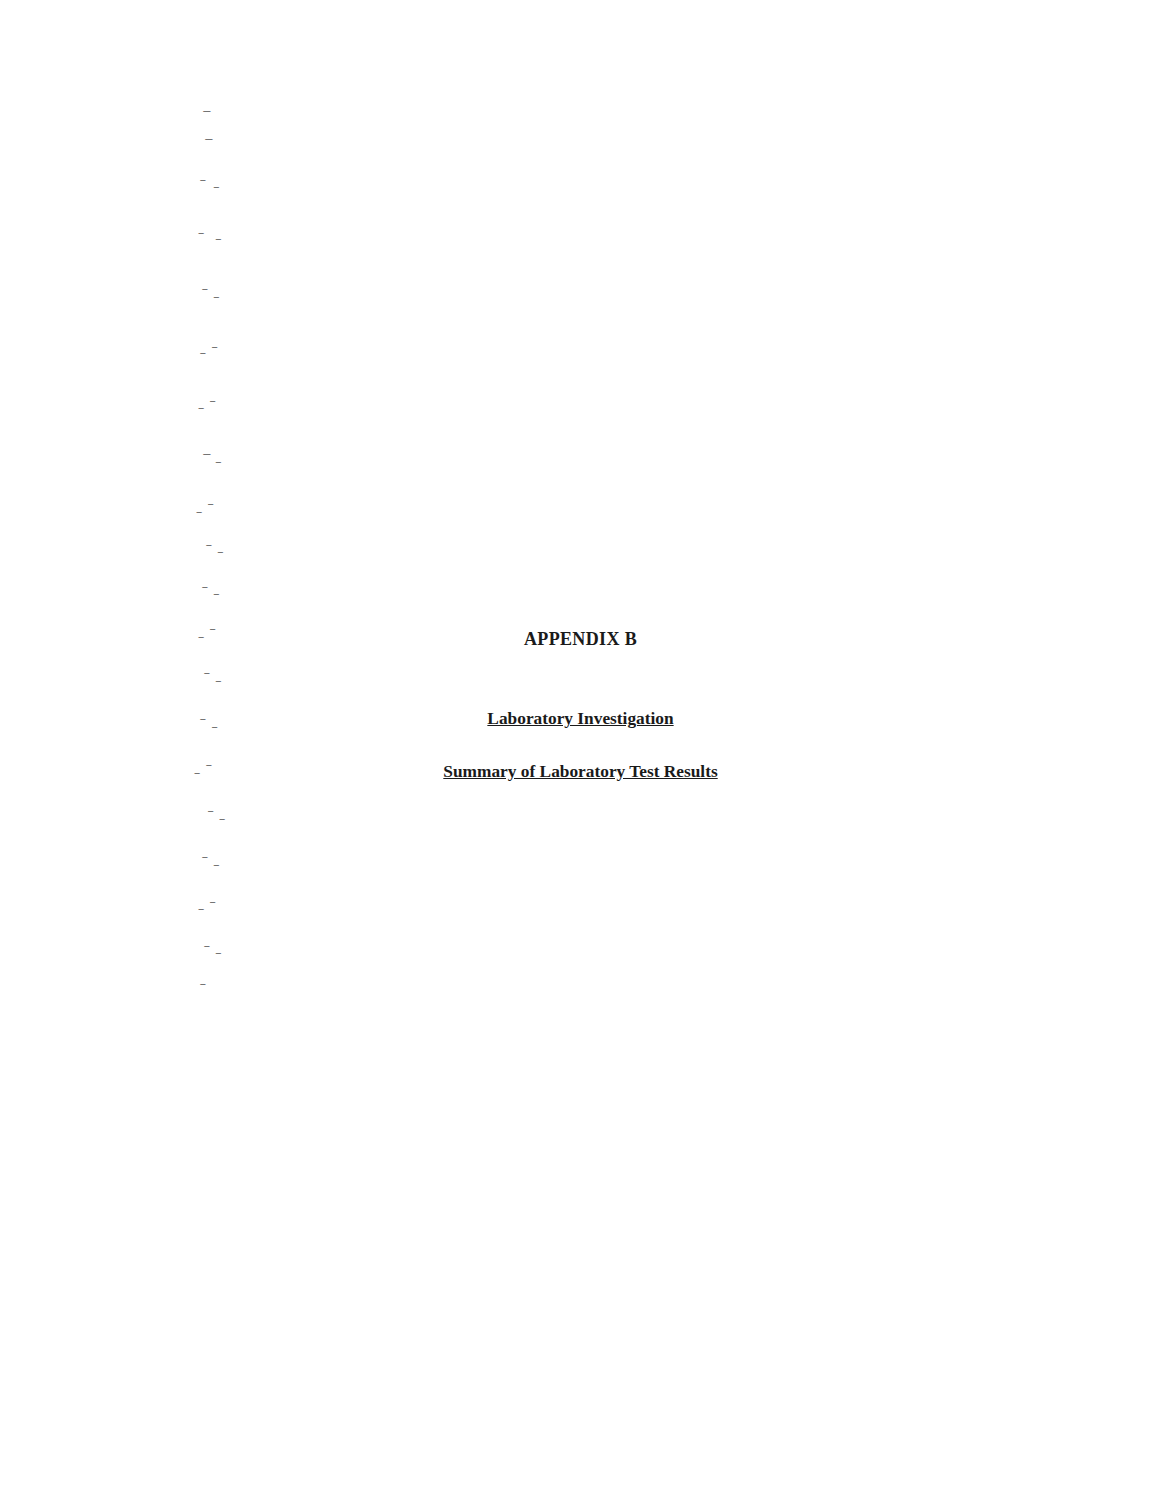— — – – – – – – – – – – — – – – – – – – – – – – – – – – – – – – – – – – –
APPENDIX B
Laboratory Investigation
Summary of Laboratory Test Results